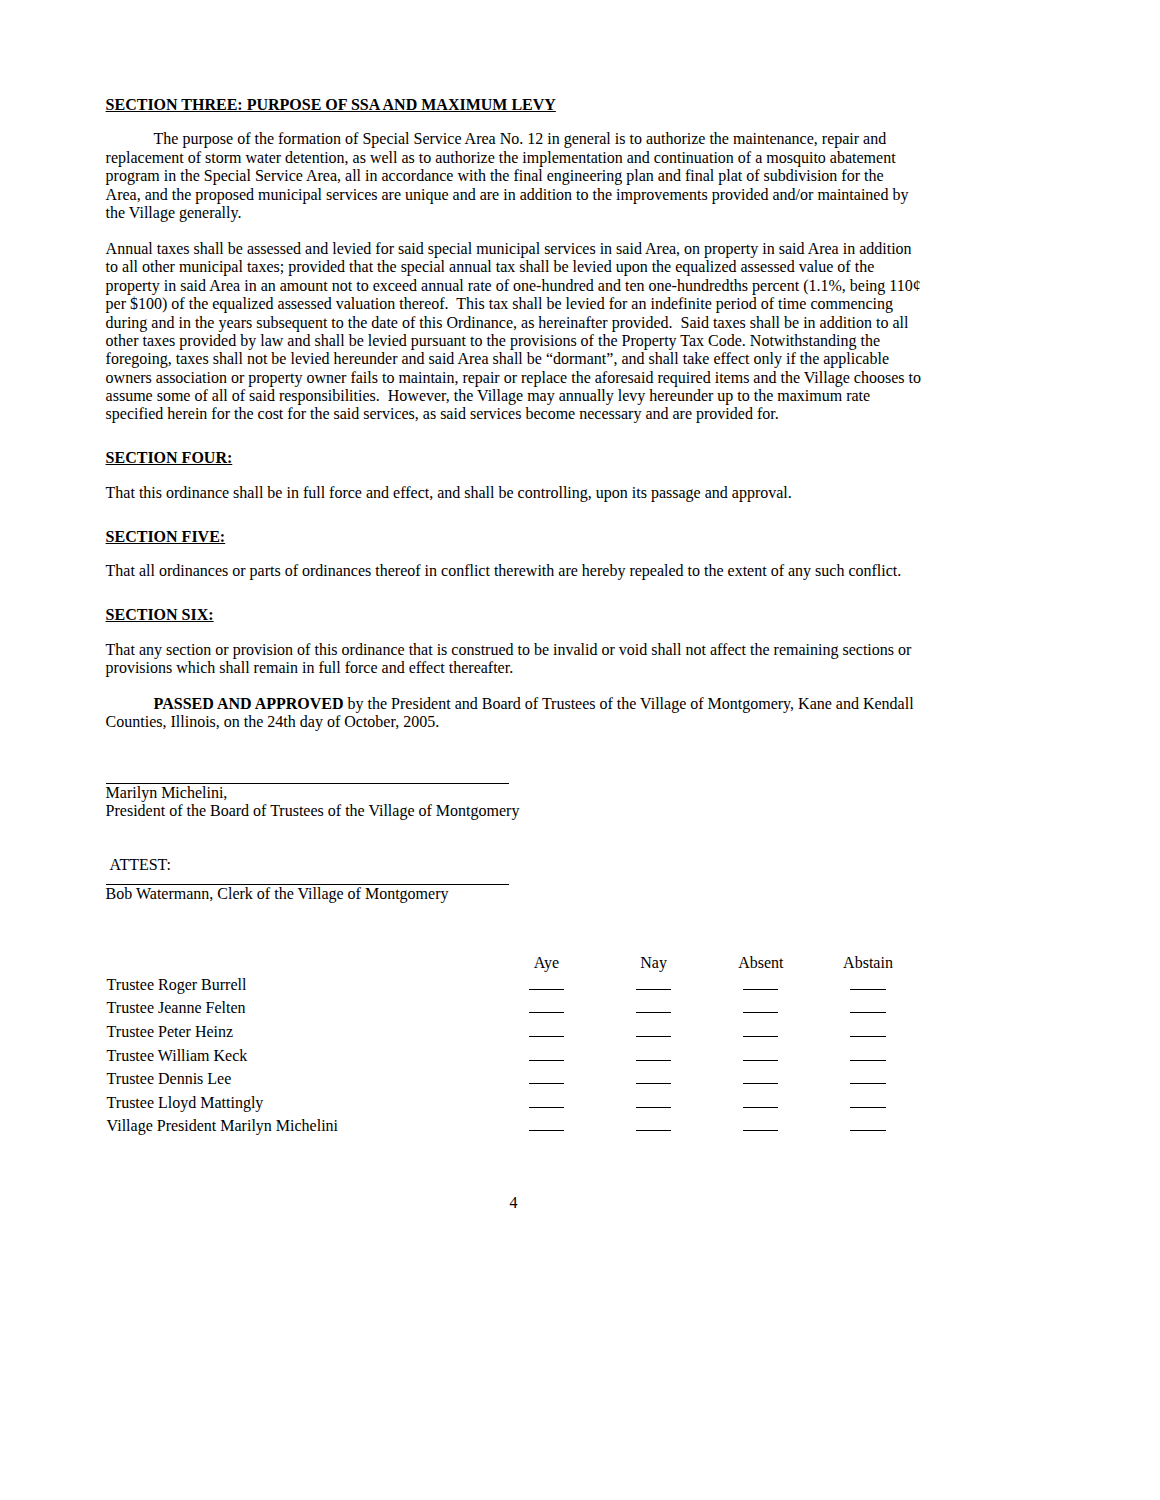SECTION THREE: PURPOSE OF SSA AND MAXIMUM LEVY
The purpose of the formation of Special Service Area No. 12 in general is to authorize the maintenance, repair and replacement of storm water detention, as well as to authorize the implementation and continuation of a mosquito abatement program in the Special Service Area, all in accordance with the final engineering plan and final plat of subdivision for the Area, and the proposed municipal services are unique and are in addition to the improvements provided and/or maintained by the Village generally.
Annual taxes shall be assessed and levied for said special municipal services in said Area, on property in said Area in addition to all other municipal taxes; provided that the special annual tax shall be levied upon the equalized assessed value of the property in said Area in an amount not to exceed annual rate of one-hundred and ten one-hundredths percent (1.1%, being 110¢ per $100) of the equalized assessed valuation thereof. This tax shall be levied for an indefinite period of time commencing during and in the years subsequent to the date of this Ordinance, as hereinafter provided. Said taxes shall be in addition to all other taxes provided by law and shall be levied pursuant to the provisions of the Property Tax Code. Notwithstanding the foregoing, taxes shall not be levied hereunder and said Area shall be “dormant”, and shall take effect only if the applicable owners association or property owner fails to maintain, repair or replace the aforesaid required items and the Village chooses to assume some of all of said responsibilities. However, the Village may annually levy hereunder up to the maximum rate specified herein for the cost for the said services, as said services become necessary and are provided for.
SECTION FOUR:
That this ordinance shall be in full force and effect, and shall be controlling, upon its passage and approval.
SECTION FIVE:
That all ordinances or parts of ordinances thereof in conflict therewith are hereby repealed to the extent of any such conflict.
SECTION SIX:
That any section or provision of this ordinance that is construed to be invalid or void shall not affect the remaining sections or provisions which shall remain in full force and effect thereafter.
PASSED AND APPROVED by the President and Board of Trustees of the Village of Montgomery, Kane and Kendall Counties, Illinois, on the 24th day of October, 2005.
Marilyn Michelini,
President of the Board of Trustees of the Village of Montgomery
ATTEST:
Bob Watermann, Clerk of the Village of Montgomery
| | Aye | Nay | Absent | Abstain |
| --- | --- | --- | --- | --- |
| Trustee Roger Burrell | | | | |
| Trustee Jeanne Felten | | | | |
| Trustee Peter Heinz | | | | |
| Trustee William Keck | | | | |
| Trustee Dennis Lee | | | | |
| Trustee Lloyd Mattingly | | | | |
| Village President Marilyn Michelini | | | | |
4